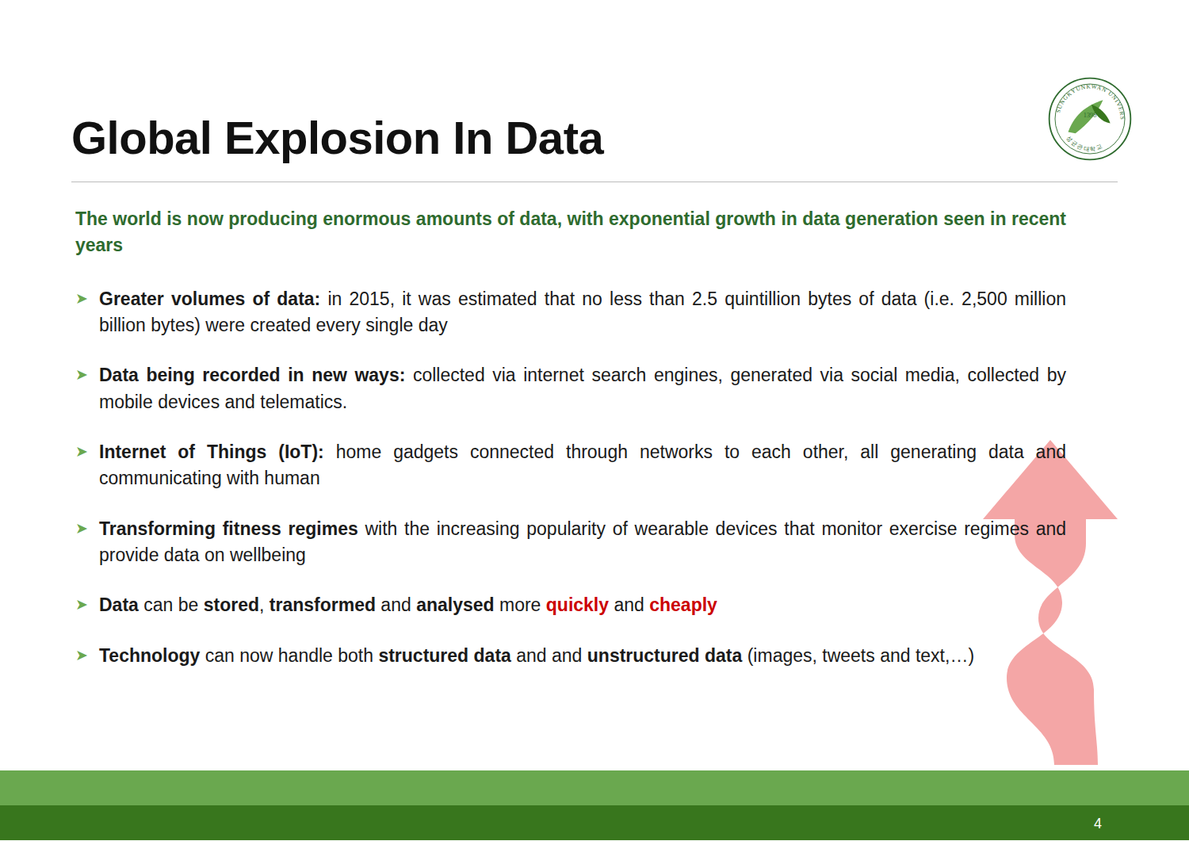Sungkyunkwan University 1398 SUNGKYUNKWAN UNIVERSITY 성균관대학교
Global Explosion In Data
The world is now producing enormous amounts of data, with exponential growth in data generation seen in recent years
Greater volumes of data: in 2015, it was estimated that no less than 2.5 quintillion bytes of data (i.e. 2,500 million billion bytes) were created every single day
Data being recorded in new ways: collected via internet search engines, generated via social media, collected by mobile devices and telematics.
Internet of Things (IoT): home gadgets connected through networks to each other, all generating data and communicating with human
Transforming fitness regimes with the increasing popularity of wearable devices that monitor exercise regimes and provide data on wellbeing
Data can be stored, transformed and analysed more quickly and cheaply
Technology can now handle both structured data and and unstructured data (images, tweets and text,…)
4